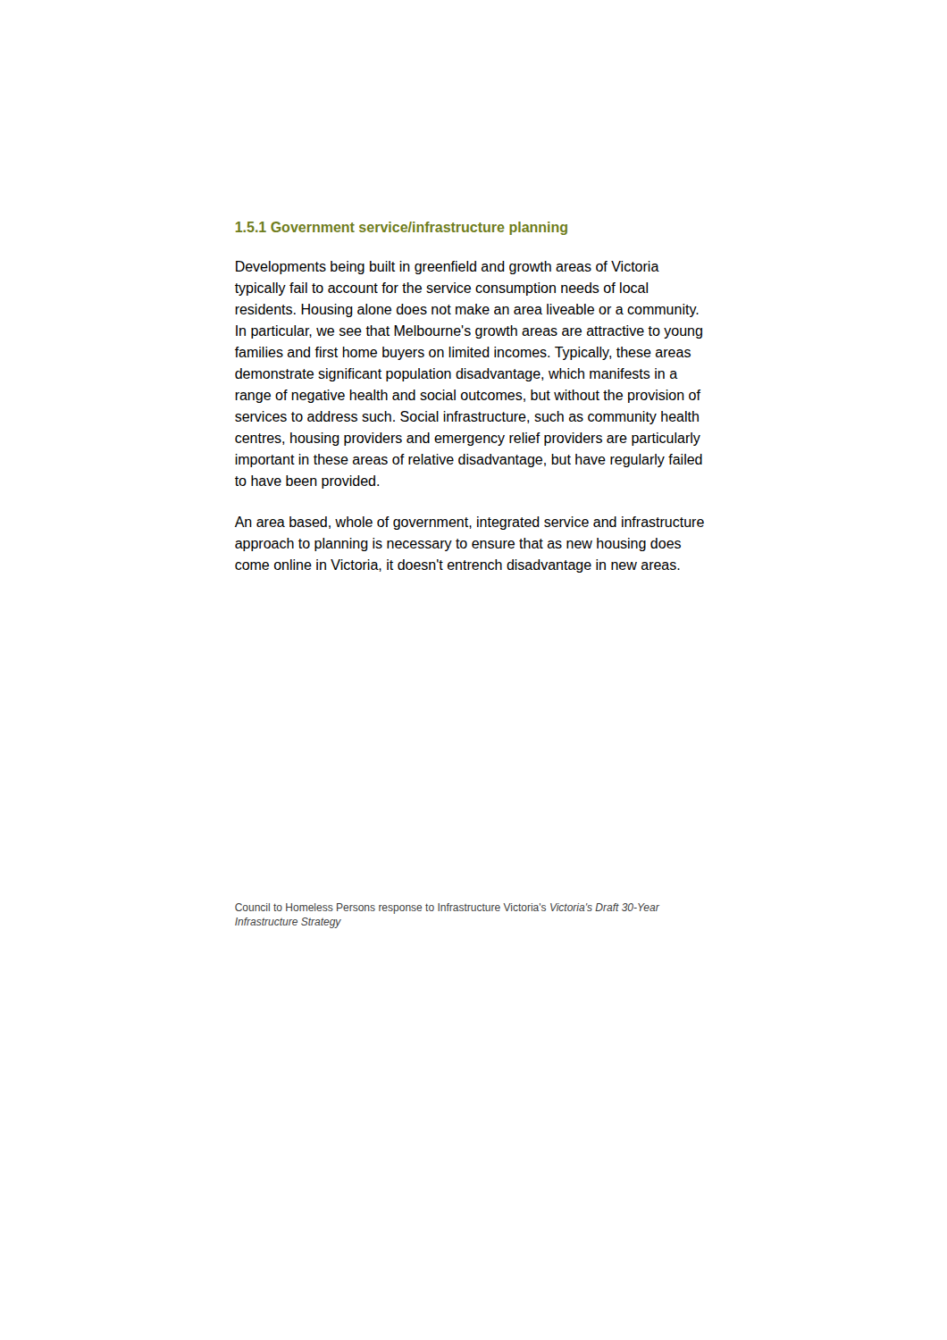1.5.1 Government service/infrastructure planning
Developments being built in greenfield and growth areas of Victoria typically fail to account for the service consumption needs of local residents. Housing alone does not make an area liveable or a community. In particular, we see that Melbourne's growth areas are attractive to young families and first home buyers on limited incomes. Typically, these areas demonstrate significant population disadvantage, which manifests in a range of negative health and social outcomes, but without the provision of services to address such. Social infrastructure, such as community health centres, housing providers and emergency relief providers are particularly important in these areas of relative disadvantage, but have regularly failed to have been provided.
An area based, whole of government, integrated service and infrastructure approach to planning is necessary to ensure that as new housing does come online in Victoria, it doesn't entrench disadvantage in new areas.
Council to Homeless Persons response to Infrastructure Victoria's Victoria's Draft 30-Year Infrastructure Strategy